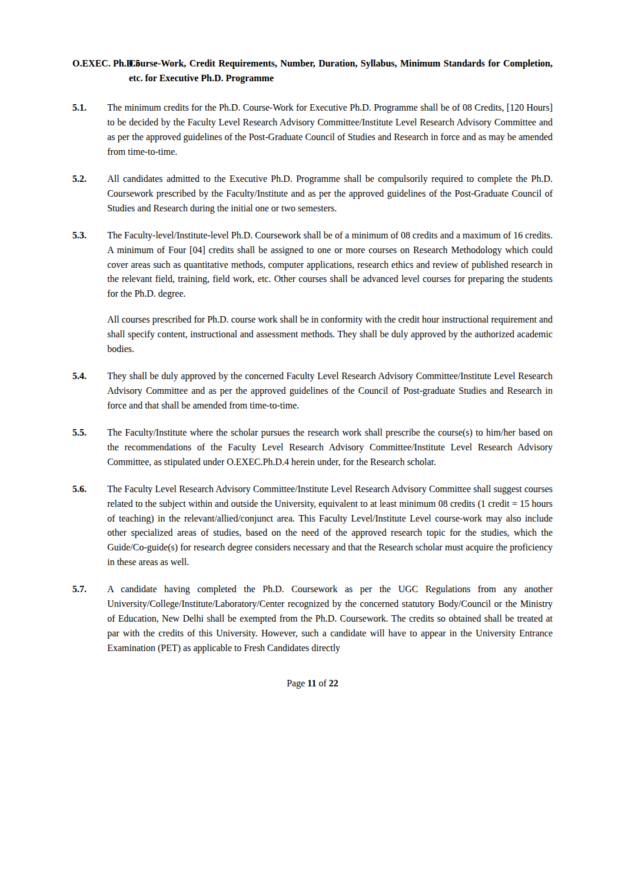O.EXEC. Ph.D.5
Course-Work, Credit Requirements, Number, Duration, Syllabus, Minimum Standards for Completion, etc. for Executive Ph.D. Programme
5.1.
The minimum credits for the Ph.D. Course-Work for Executive Ph.D. Programme shall be of 08 Credits, [120 Hours] to be decided by the Faculty Level Research Advisory Committee/Institute Level Research Advisory Committee and as per the approved guidelines of the Post-Graduate Council of Studies and Research in force and as may be amended from time-to-time.
5.2.
All candidates admitted to the Executive Ph.D. Programme shall be compulsorily required to complete the Ph.D. Coursework prescribed by the Faculty/Institute and as per the approved guidelines of the Post-Graduate Council of Studies and Research during the initial one or two semesters.
5.3.
The Faculty-level/Institute-level Ph.D. Coursework shall be of a minimum of 08 credits and a maximum of 16 credits. A minimum of Four [04] credits shall be assigned to one or more courses on Research Methodology which could cover areas such as quantitative methods, computer applications, research ethics and review of published research in the relevant field, training, field work, etc. Other courses shall be advanced level courses for preparing the students for the Ph.D. degree.
All courses prescribed for Ph.D. course work shall be in conformity with the credit hour instructional requirement and shall specify content, instructional and assessment methods. They shall be duly approved by the authorized academic bodies.
5.4.
They shall be duly approved by the concerned Faculty Level Research Advisory Committee/Institute Level Research Advisory Committee and as per the approved guidelines of the Council of Post-graduate Studies and Research in force and that shall be amended from time-to-time.
5.5.
The Faculty/Institute where the scholar pursues the research work shall prescribe the course(s) to him/her based on the recommendations of the Faculty Level Research Advisory Committee/Institute Level Research Advisory Committee, as stipulated under O.EXEC.Ph.D.4 herein under, for the Research scholar.
5.6.
The Faculty Level Research Advisory Committee/Institute Level Research Advisory Committee shall suggest courses related to the subject within and outside the University, equivalent to at least minimum 08 credits (1 credit = 15 hours of teaching) in the relevant/allied/conjunct area. This Faculty Level/Institute Level course-work may also include other specialized areas of studies, based on the need of the approved research topic for the studies, which the Guide/Co-guide(s) for research degree considers necessary and that the Research scholar must acquire the proficiency in these areas as well.
5.7.
A candidate having completed the Ph.D. Coursework as per the UGC Regulations from any another University/College/Institute/Laboratory/Center recognized by the concerned statutory Body/Council or the Ministry of Education, New Delhi shall be exempted from the Ph.D. Coursework. The credits so obtained shall be treated at par with the credits of this University. However, such a candidate will have to appear in the University Entrance Examination (PET) as applicable to Fresh Candidates directly
Page 11 of 22